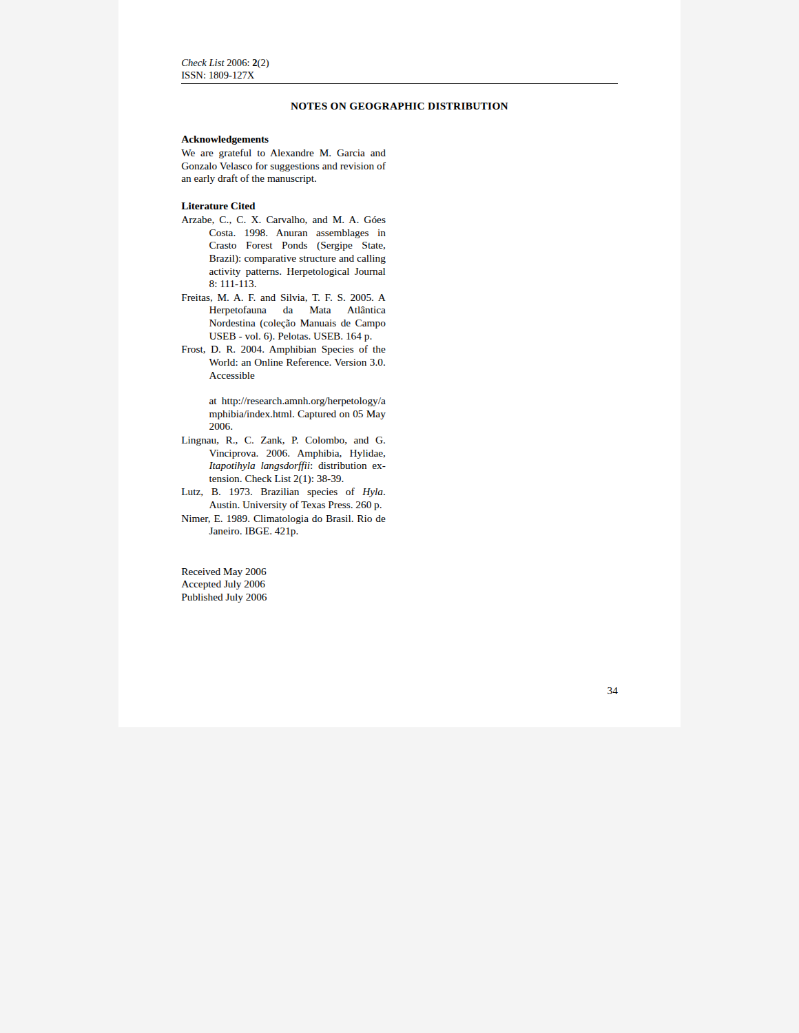Check List 2006: 2(2)
ISSN: 1809-127X
NOTES ON GEOGRAPHIC DISTRIBUTION
Acknowledgements
We are grateful to Alexandre M. Garcia and Gonzalo Velasco for suggestions and revision of an early draft of the manuscript.
Literature Cited
Arzabe, C., C. X. Carvalho, and M. A. Góes Costa. 1998. Anuran assemblages in Crasto Forest Ponds (Sergipe State, Brazil): comparative structure and calling activity patterns. Herpetological Journal 8: 111-113.
Freitas, M. A. F. and Silvia, T. F. S. 2005. A Herpetofauna da Mata Atlântica Nordestina (coleção Manuais de Campo USEB - vol. 6). Pelotas. USEB. 164 p.
Frost, D. R. 2004. Amphibian Species of the World: an Online Reference. Version 3.0. Accessible at http://research.amnh.org/herpetology/amphibia/index.html. Captured on 05 May 2006.
Lingnau, R., C. Zank, P. Colombo, and G. Vinciprova. 2006. Amphibia, Hylidae, Itapotihyla langsdorffii: distribution extension. Check List 2(1): 38-39.
Lutz, B. 1973. Brazilian species of Hyla. Austin. University of Texas Press. 260 p.
Nimer, E. 1989. Climatologia do Brasil. Rio de Janeiro. IBGE. 421p.
Received May 2006
Accepted July 2006
Published July 2006
34